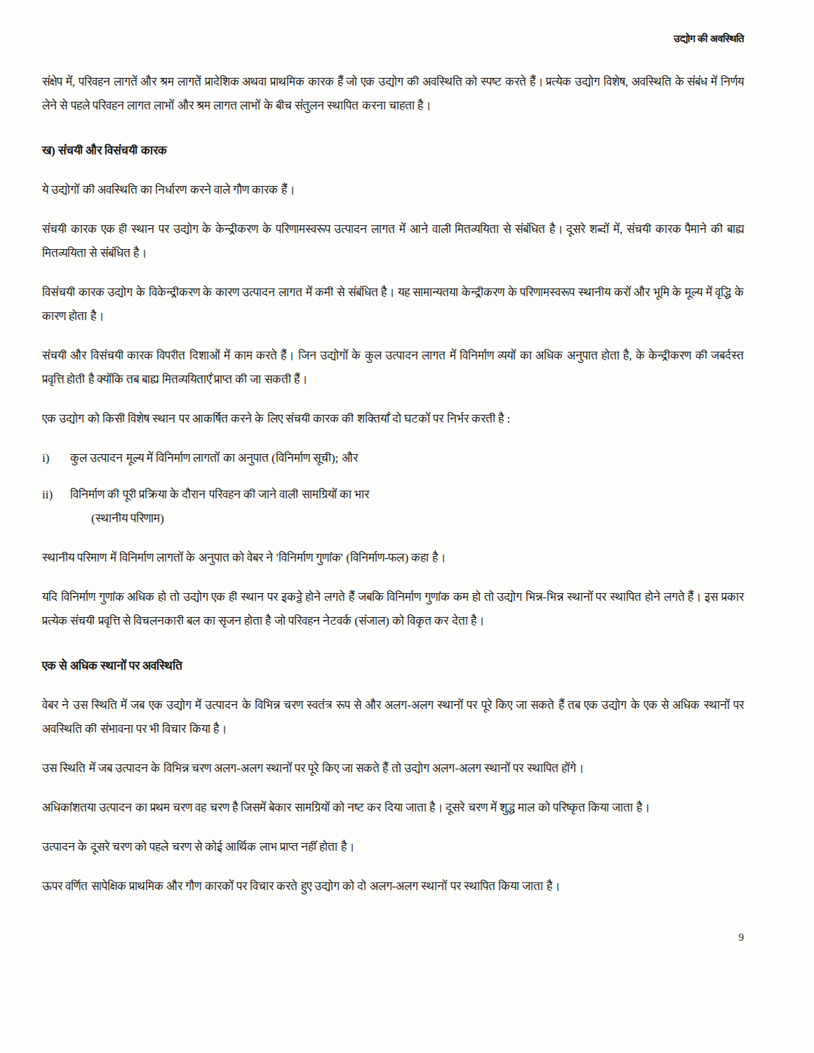उद्योग की अवस्थिति
संक्षेप में, परिवहन लागतें और श्रम लागतें प्रादेशिक अथवा प्राथमिक कारक हैं जो एक उद्योग की अवस्थिति को स्पष्ट करते हैं। प्रत्येक उद्योग विशेष, अवस्थिति के संबंध में निर्णय लेने से पहले परिवहन लागत लाभों और श्रम लागत लाभों के बीच संतुलन स्थापित करना चाहता है।
ख) संचयी और विसंचयी कारक
ये उद्योगों की अवस्थिति का निर्धारण करने वाले गौण कारक हैं।
संचयी कारक एक ही स्थान पर उद्योग के केन्द्रीकरण के परिणामस्वरूप उत्पादन लागत में आने वाली मितव्ययिता से संबंधित है। दूसरे शब्दों में, संचयी कारक पैमाने की बाह्य मितव्ययिता से संबंधित है।
विसंचयी कारक उद्योग के विकेन्द्रीकरण के कारण उत्पादन लागत में कमी से संबंधित है। यह सामान्यतया केन्द्रीकरण के परिणामस्वरूप स्थानीय करों और भूमि के मूल्य में वृद्धि के कारण होता है।
संचयी और विसंचयी कारक विपरीत दिशाओं में काम करते हैं। जिन उद्योगों के कुल उत्पादन लागत में विनिर्माण व्ययों का अधिक अनुपात होता है, के केन्द्रीकरण की जबर्दस्त प्रवृत्ति होती है क्योंकि तब बाह्य मितव्ययिताएँ प्राप्त की जा सकती हैं।
एक उद्योग को किसी विशेष स्थान पर आकर्षित करने के लिए संचयी कारक की शक्तियाँ दो घटकों पर निर्भर करती है :
i) कुल उत्पादन मूल्य में विनिर्माण लागतों का अनुपात (विनिर्माण सूची); और
ii) विनिर्माण की पूरी प्रक्रिया के दौरान परिवहन की जाने वाली सामग्रियों का भार
(स्थानीय परिणाम)
स्थानीय परिमाण में विनिर्माण लागतों के अनुपात को वेबर ने 'विनिर्माण गुणांक' (विनिर्माण-फल) कहा है।
यदि विनिर्माण गुणांक अधिक हो तो उद्योग एक ही स्थान पर इकट्ठे होने लगते हैं जबकि विनिर्माण गुणांक कम हो तो उद्योग भिन्न-भिन्न स्थानों पर स्थापित होने लगते हैं। इस प्रकार प्रत्येक संचयी प्रवृत्ति से विचलनकारी बल का सृजन होता है जो परिवहन नेटवर्क (संजाल) को विकृत कर देता है।
एक से अधिक स्थानों पर अवस्थिति
वेबर ने उस स्थिति में जब एक उद्योग में उत्पादन के विभिन्न चरण स्वतंत्र रूप से और अलग-अलग स्थानों पर पूरे किए जा सकते हैं तब एक उद्योग के एक से अधिक स्थानों पर अवस्थिति की संभावना पर भी विचार किया है।
उस स्थिति में जब उत्पादन के विभिन्न चरण अलग-अलग स्थानों पर पूरे किए जा सकते हैं तो उद्योग अलग-अलग स्थानों पर स्थापित होंगे।
अधिकांशतया उत्पादन का प्रथम चरण वह चरण है जिसमें बेकार सामग्रियों को नष्ट कर दिया जाता है। दूसरे चरण में शुद्ध माल को परिष्कृत किया जाता है।
उत्पादन के दूसरे चरण को पहले चरण से कोई आर्थिक लाभ प्राप्त नहीं होता है।
ऊपर वर्णित सापेक्षिक प्राथमिक और गौण कारकों पर विचार करते हुए उद्योग को दो अलग-अलग स्थानों पर स्थापित किया जाता है।
9